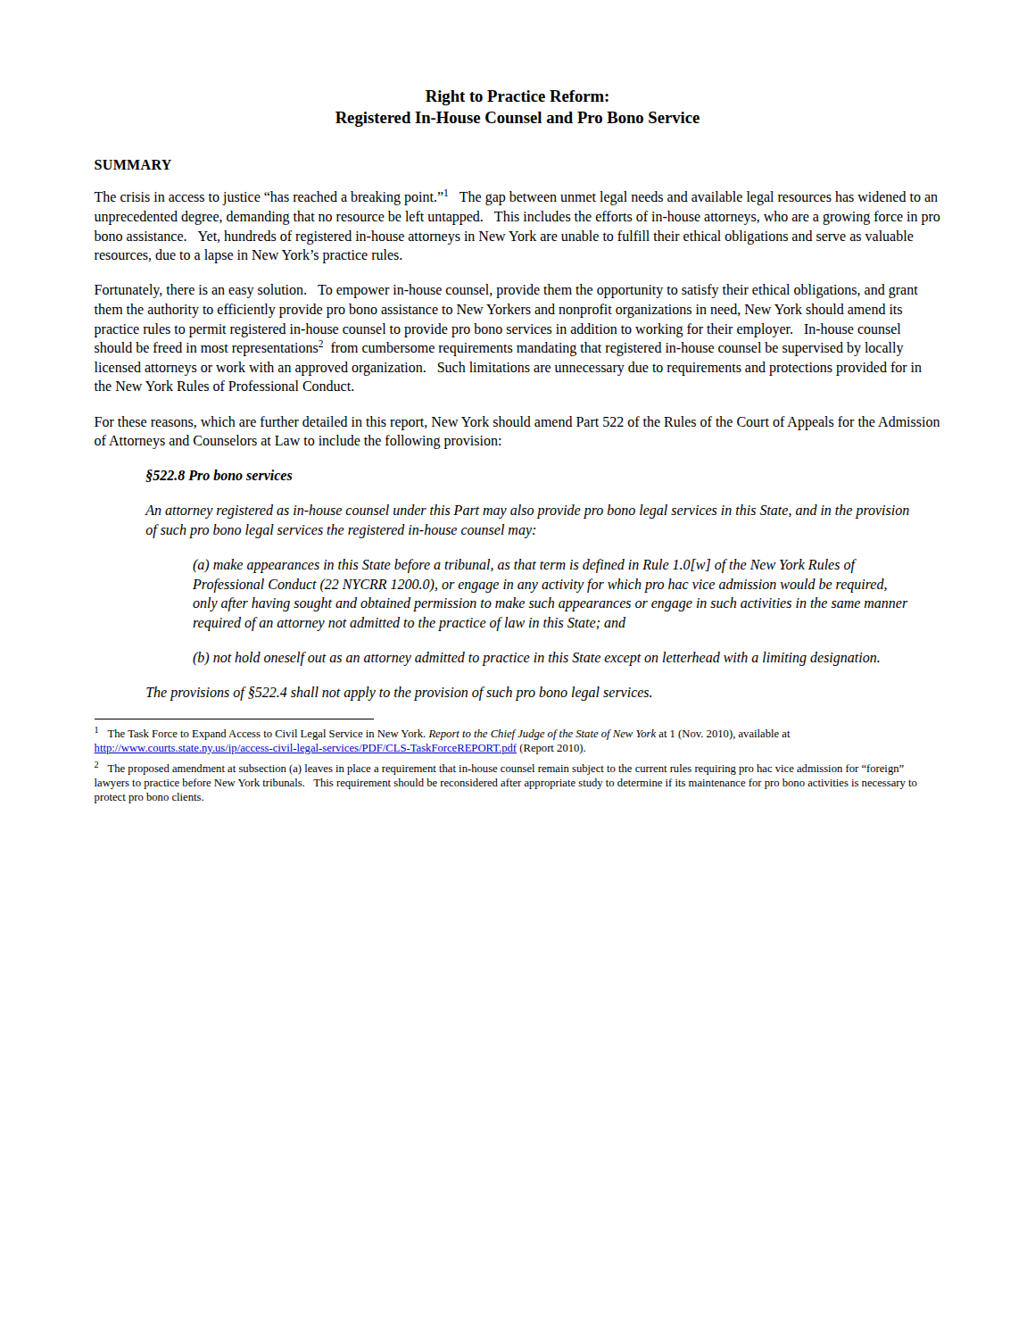Right to Practice Reform:
Registered In-House Counsel and Pro Bono Service
SUMMARY
The crisis in access to justice “has reached a breaking point.”1 The gap between unmet legal needs and available legal resources has widened to an unprecedented degree, demanding that no resource be left untapped. This includes the efforts of in-house attorneys, who are a growing force in pro bono assistance. Yet, hundreds of registered in-house attorneys in New York are unable to fulfill their ethical obligations and serve as valuable resources, due to a lapse in New York’s practice rules.
Fortunately, there is an easy solution. To empower in-house counsel, provide them the opportunity to satisfy their ethical obligations, and grant them the authority to efficiently provide pro bono assistance to New Yorkers and nonprofit organizations in need, New York should amend its practice rules to permit registered in-house counsel to provide pro bono services in addition to working for their employer. In-house counsel should be freed in most representations2 from cumbersome requirements mandating that registered in-house counsel be supervised by locally licensed attorneys or work with an approved organization. Such limitations are unnecessary due to requirements and protections provided for in the New York Rules of Professional Conduct.
For these reasons, which are further detailed in this report, New York should amend Part 522 of the Rules of the Court of Appeals for the Admission of Attorneys and Counselors at Law to include the following provision:
§522.8 Pro bono services
An attorney registered as in-house counsel under this Part may also provide pro bono legal services in this State, and in the provision of such pro bono legal services the registered in-house counsel may:
(a) make appearances in this State before a tribunal, as that term is defined in Rule 1.0[w] of the New York Rules of Professional Conduct (22 NYCRR 1200.0), or engage in any activity for which pro hac vice admission would be required, only after having sought and obtained permission to make such appearances or engage in such activities in the same manner required of an attorney not admitted to the practice of law in this State; and
(b) not hold oneself out as an attorney admitted to practice in this State except on letterhead with a limiting designation.
The provisions of §522.4 shall not apply to the provision of such pro bono legal services.
1 The Task Force to Expand Access to Civil Legal Service in New York. Report to the Chief Judge of the State of New York at 1 (Nov. 2010), available at
http://www.courts.state.ny.us/ip/access-civil-legal-services/PDF/CLS-TaskForceREPORT.pdf (Report 2010).
2 The proposed amendment at subsection (a) leaves in place a requirement that in-house counsel remain subject to the current rules requiring pro hac vice admission for “foreign” lawyers to practice before New York tribunals. This requirement should be reconsidered after appropriate study to determine if its maintenance for pro bono activities is necessary to protect pro bono clients.